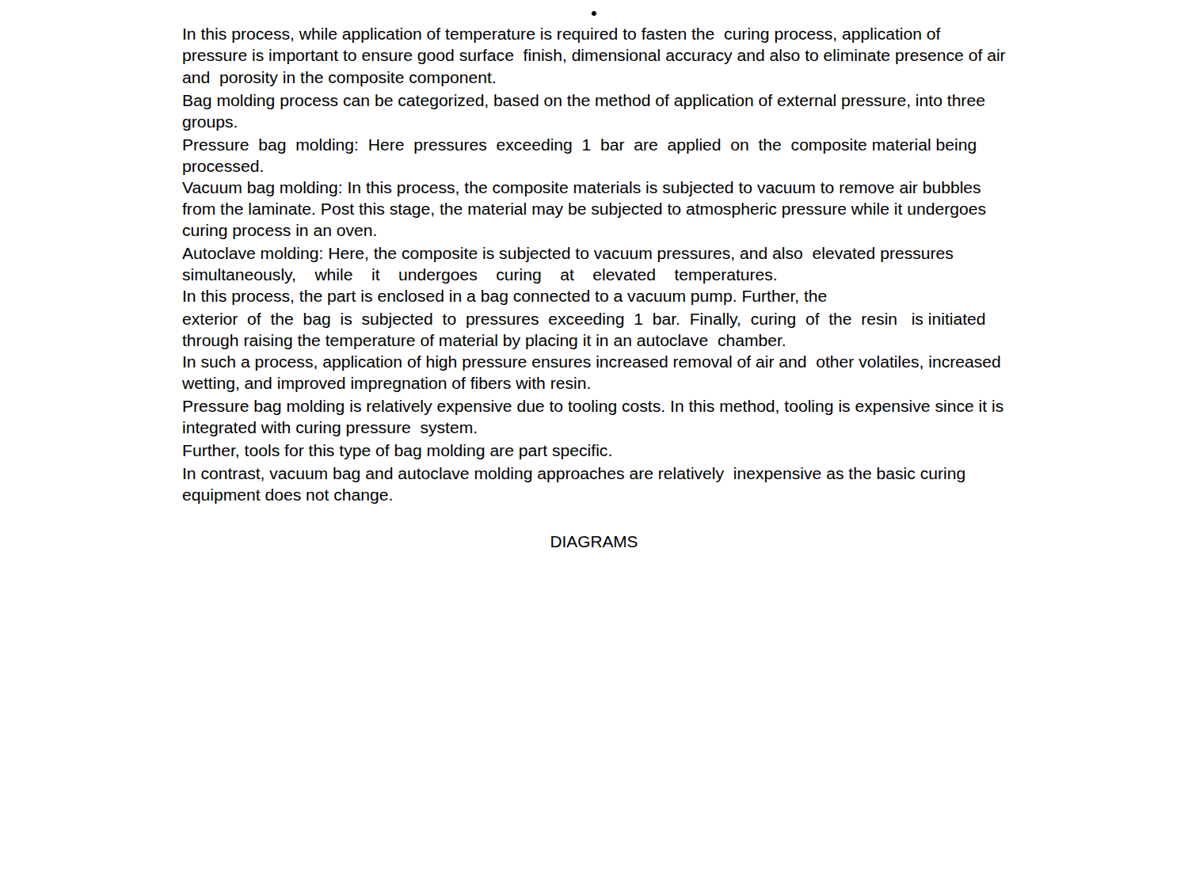•
In this process, while application of temperature is required to fasten the curing process, application of pressure is important to ensure good surface finish, dimensional accuracy and also to eliminate presence of air and porosity in the composite component.
Bag molding process can be categorized, based on the method of application of external pressure, into three groups.
Pressure bag molding: Here pressures exceeding 1 bar are applied on the composite material being processed.
Vacuum bag molding: In this process, the composite materials is subjected to vacuum to remove air bubbles from the laminate. Post this stage, the material may be subjected to atmospheric pressure while it undergoes curing process in an oven.
Autoclave molding: Here, the composite is subjected to vacuum pressures, and also elevated pressures simultaneously, while it undergoes curing at elevated temperatures.
In this process, the part is enclosed in a bag connected to a vacuum pump. Further, the
exterior of the bag is subjected to pressures exceeding 1 bar. Finally, curing of the resin is initiated through raising the temperature of material by placing it in an autoclave chamber.
In such a process, application of high pressure ensures increased removal of air and other volatiles, increased wetting, and improved impregnation of fibers with resin.
Pressure bag molding is relatively expensive due to tooling costs. In this method, tooling is expensive since it is integrated with curing pressure system.
Further, tools for this type of bag molding are part specific.
In contrast, vacuum bag and autoclave molding approaches are relatively inexpensive as the basic curing equipment does not change.
DIAGRAMS